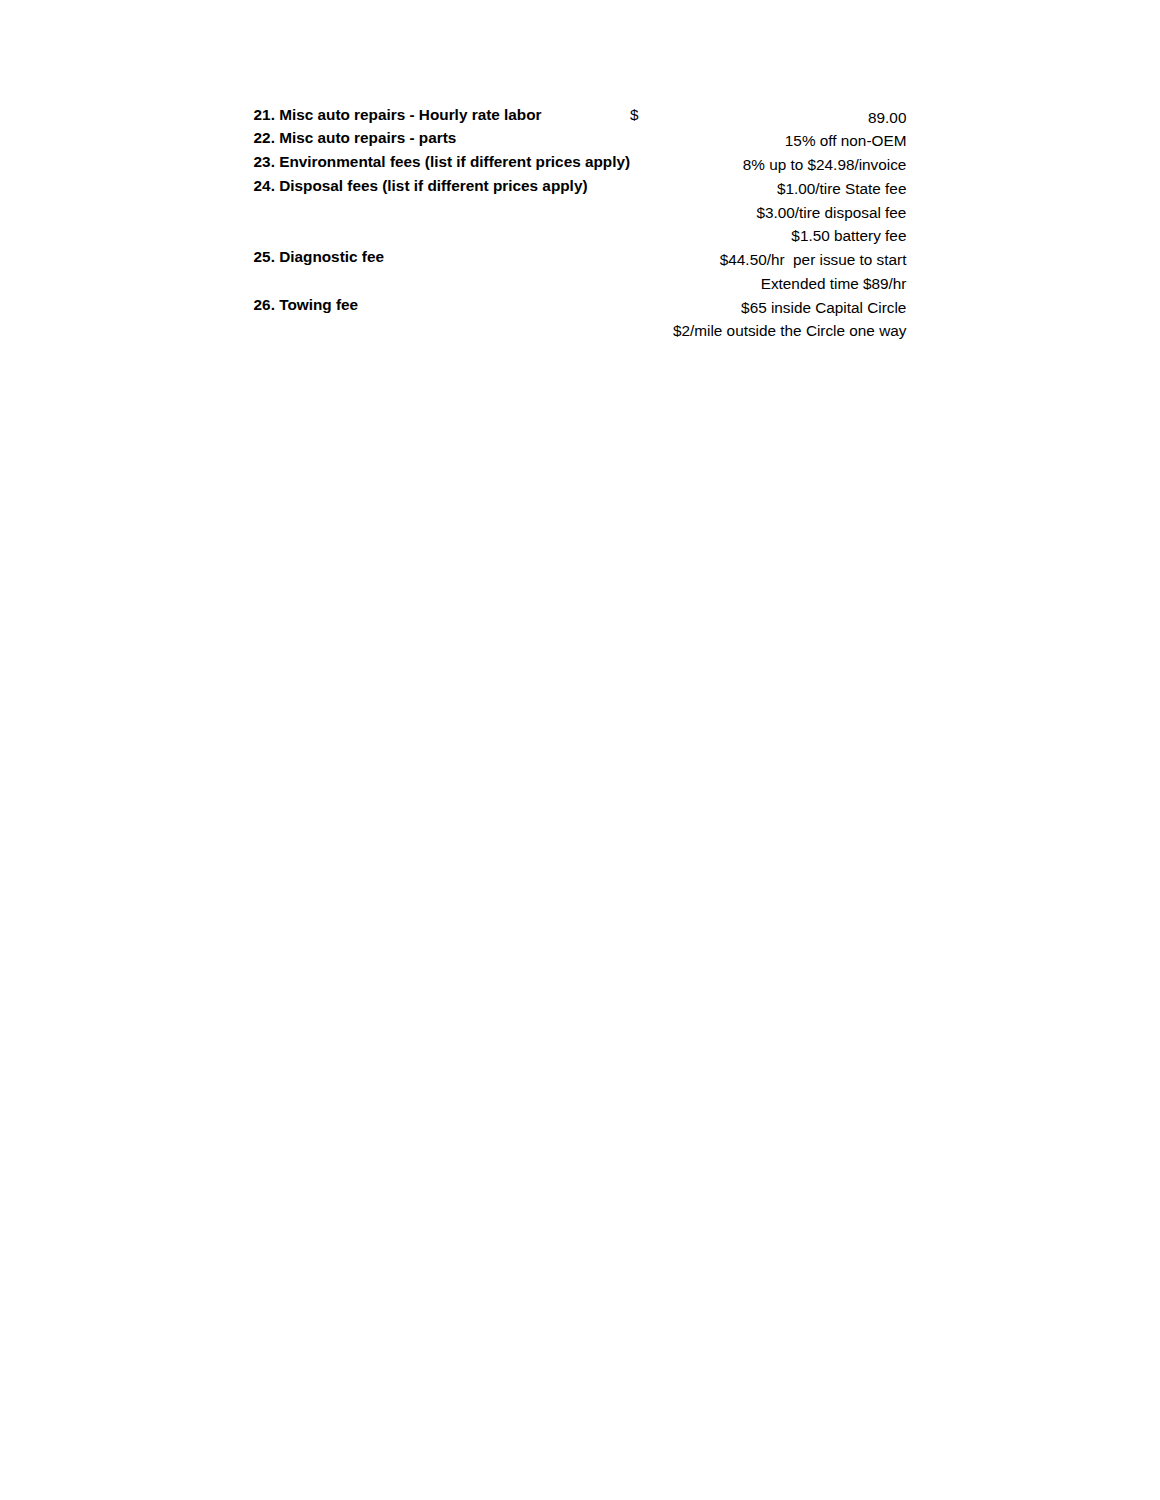| 21. Misc auto repairs - Hourly rate labor | $ | 89.00 |
| 22. Misc auto repairs - parts | | 15% off non-OEM |
| 23. Environmental fees (list if different prices apply) | | 8% up to $24.98/invoice |
| 24. Disposal fees (list if different prices apply) | | $1.00/tire State fee $3.00/tire disposal fee $1.50 battery fee |
| 25. Diagnostic fee | | $44.50/hr per issue to start Extended time $89/hr |
| 26. Towing fee | | $65 inside Capital Circle $2/mile outside the Circle one way |